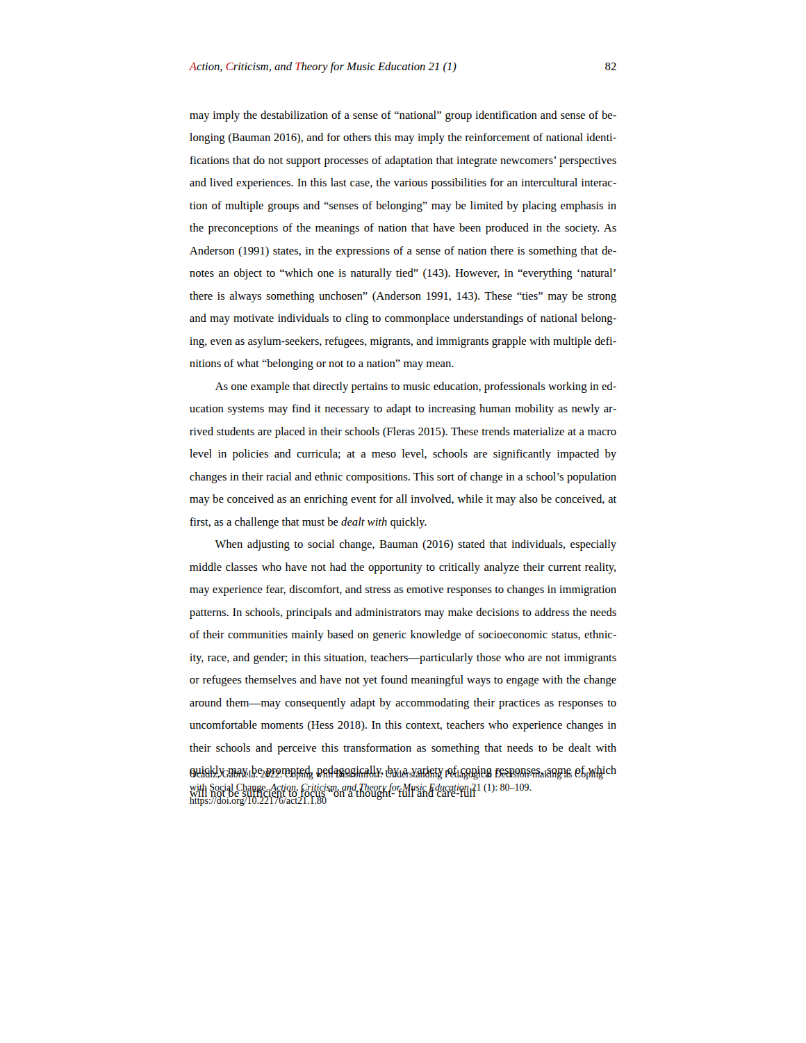Action, Criticism, and Theory for Music Education 21 (1) 82
may imply the destabilization of a sense of “national” group identification and sense of belonging (Bauman 2016), and for others this may imply the reinforcement of national identifications that do not support processes of adaptation that integrate newcomers’ perspectives and lived experiences. In this last case, the various possibilities for an intercultural interaction of multiple groups and “senses of belonging” may be limited by placing emphasis in the preconceptions of the meanings of nation that have been produced in the society. As Anderson (1991) states, in the expressions of a sense of nation there is something that denotes an object to “which one is naturally tied” (143). However, in “everything ‘natural’ there is always something unchosen” (Anderson 1991, 143). These “ties” may be strong and may motivate individuals to cling to commonplace understandings of national belonging, even as asylum-seekers, refugees, migrants, and immigrants grapple with multiple definitions of what “belonging or not to a nation” may mean.
As one example that directly pertains to music education, professionals working in education systems may find it necessary to adapt to increasing human mobility as newly arrived students are placed in their schools (Fleras 2015). These trends materialize at a macro level in policies and curricula; at a meso level, schools are significantly impacted by changes in their racial and ethnic compositions. This sort of change in a school’s population may be conceived as an enriching event for all involved, while it may also be conceived, at first, as a challenge that must be dealt with quickly.
When adjusting to social change, Bauman (2016) stated that individuals, especially middle classes who have not had the opportunity to critically analyze their current reality, may experience fear, discomfort, and stress as emotive responses to changes in immigration patterns. In schools, principals and administrators may make decisions to address the needs of their communities mainly based on generic knowledge of socioeconomic status, ethnicity, race, and gender; in this situation, teachers—particularly those who are not immigrants or refugees themselves and have not yet found meaningful ways to engage with the change around them—may consequently adapt by accommodating their practices as responses to uncomfortable moments (Hess 2018). In this context, teachers who experience changes in their schools and perceive this transformation as something that needs to be dealt with quickly may be prompted, pedagogically, by a variety of coping responses, some of which will not be sufficient to focus “on a thought- full and care-full
Ocádiz, Gabriela. 2022. Coping with Discomfort: Understanding Pedagogical Decision-making as Coping with Social Change. Action, Criticism, and Theory for Music Education 21 (1): 80–109.
https://doi.org/10.22176/act21.1.80